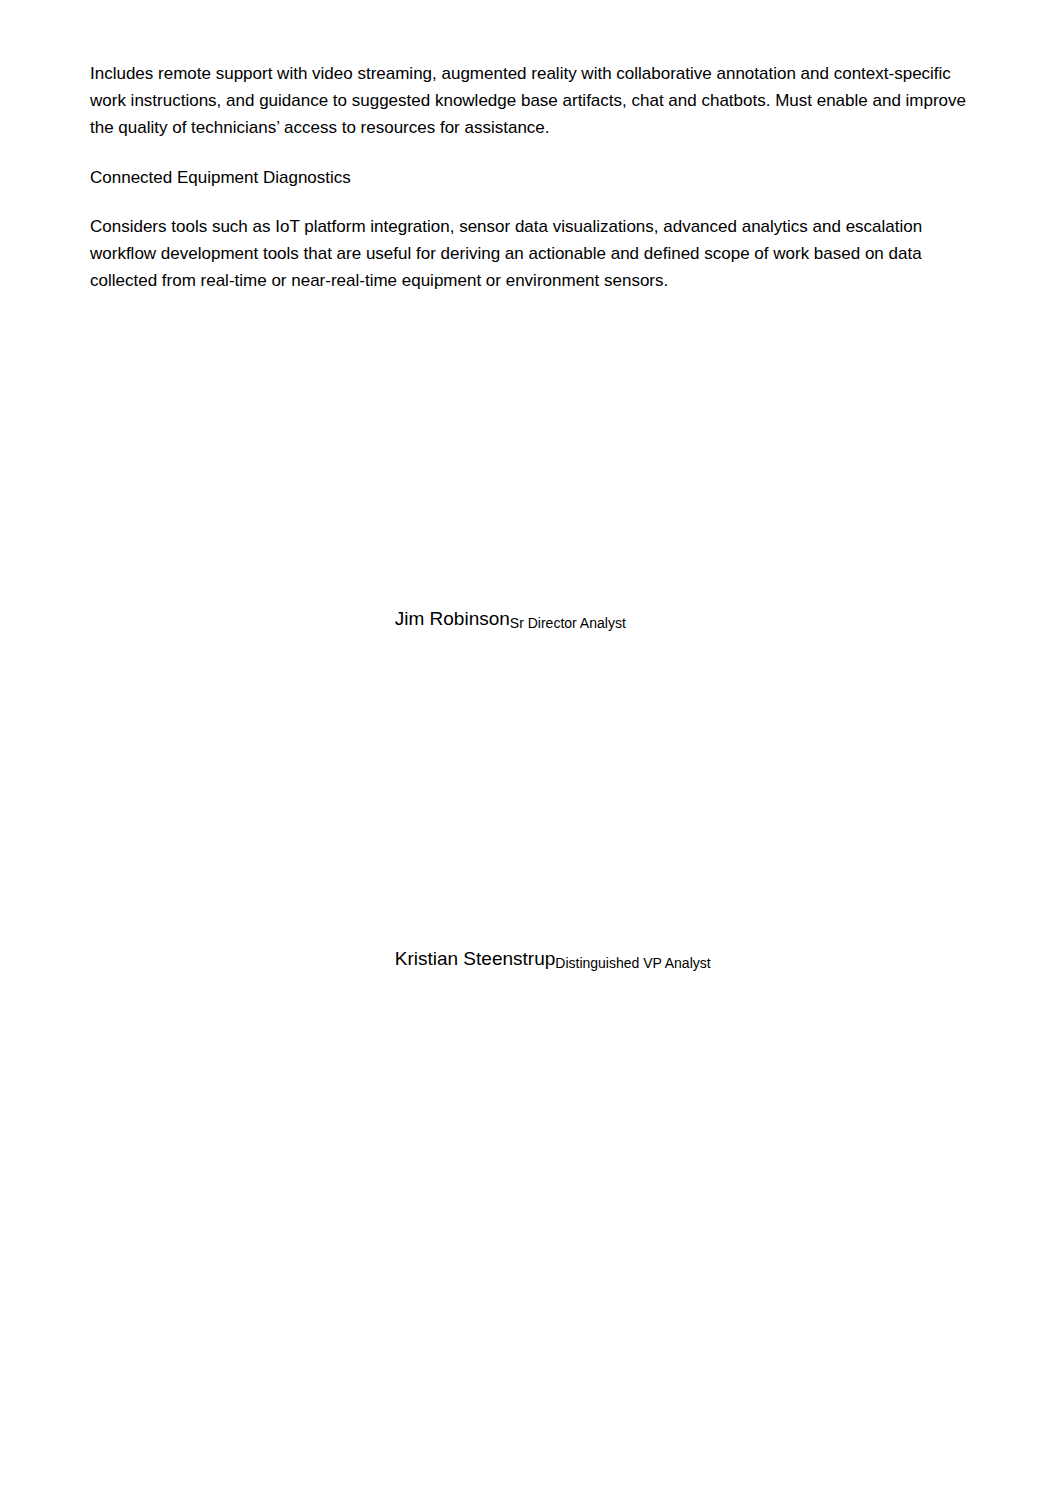Includes remote support with video streaming, augmented reality with collaborative annotation and context-specific work instructions, and guidance to suggested knowledge base artifacts, chat and chatbots. Must enable and improve the quality of technicians’ access to resources for assistance.
Connected Equipment Diagnostics
Considers tools such as IoT platform integration, sensor data visualizations, advanced analytics and escalation workflow development tools that are useful for deriving an actionable and defined scope of work based on data collected from real-time or near-real-time equipment or environment sensors.
Jim Robinson Sr Director Analyst
Kristian Steenstrup Distinguished VP Analyst